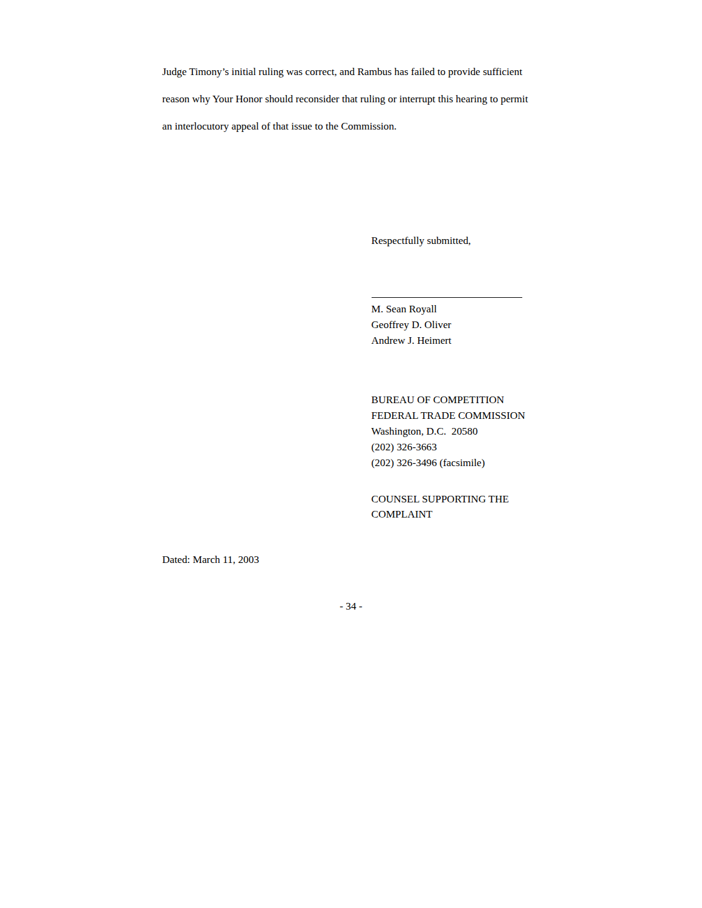Judge Timony’s initial ruling was correct, and Rambus has failed to provide sufficient reason why Your Honor should reconsider that ruling or interrupt this hearing to permit an interlocutory appeal of that issue to the Commission.
Respectfully submitted,
M. Sean Royall
Geoffrey D. Oliver
Andrew J. Heimert
BUREAU OF COMPETITION
FEDERAL TRADE COMMISSION
Washington, D.C. 20580
(202) 326-3663
(202) 326-3496 (facsimile)
COUNSEL SUPPORTING THE COMPLAINT
Dated: March 11, 2003
- 34 -